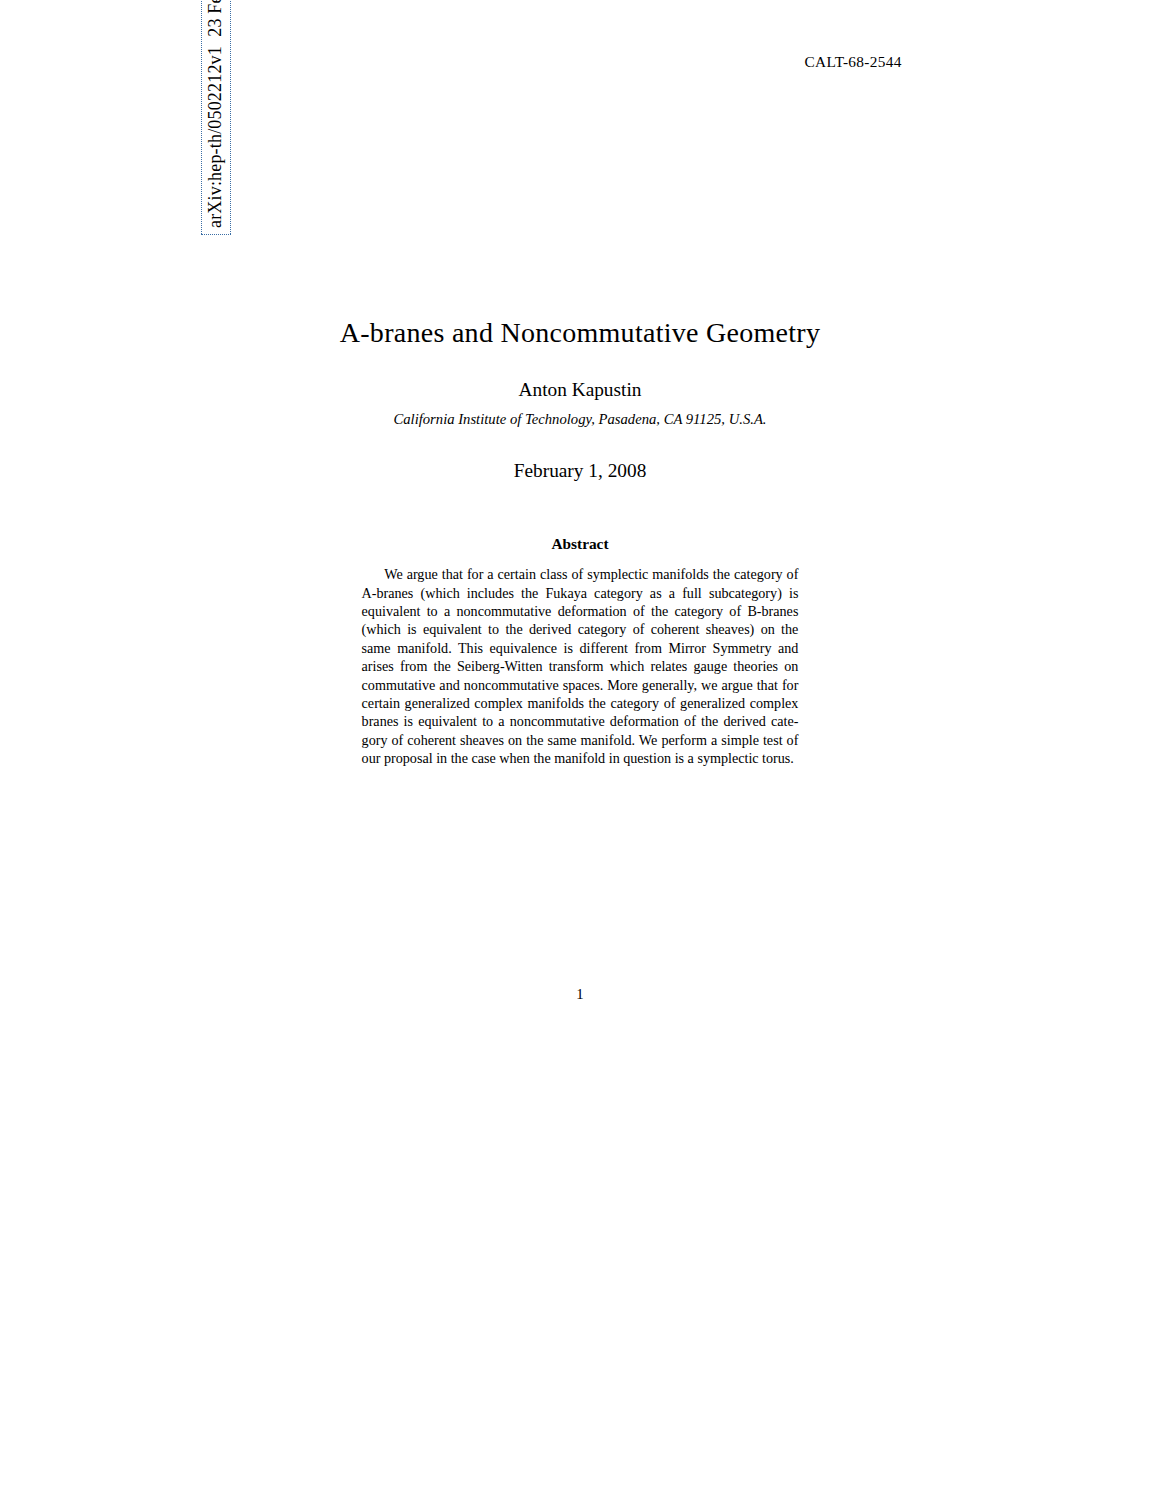arXiv:hep-th/0502212v1 23 Feb 2005
CALT-68-2544
A-branes and Noncommutative Geometry
Anton Kapustin
California Institute of Technology, Pasadena, CA 91125, U.S.A.
February 1, 2008
Abstract
We argue that for a certain class of symplectic manifolds the category of A-branes (which includes the Fukaya category as a full subcategory) is equivalent to a noncommutative deformation of the category of B-branes (which is equivalent to the derived category of coherent sheaves) on the same manifold. This equivalence is different from Mirror Symmetry and arises from the Seiberg-Witten transform which relates gauge theories on commutative and noncommutative spaces. More generally, we argue that for certain generalized complex manifolds the category of generalized complex branes is equivalent to a noncommutative deformation of the derived category of coherent sheaves on the same manifold. We perform a simple test of our proposal in the case when the manifold in question is a symplectic torus.
1